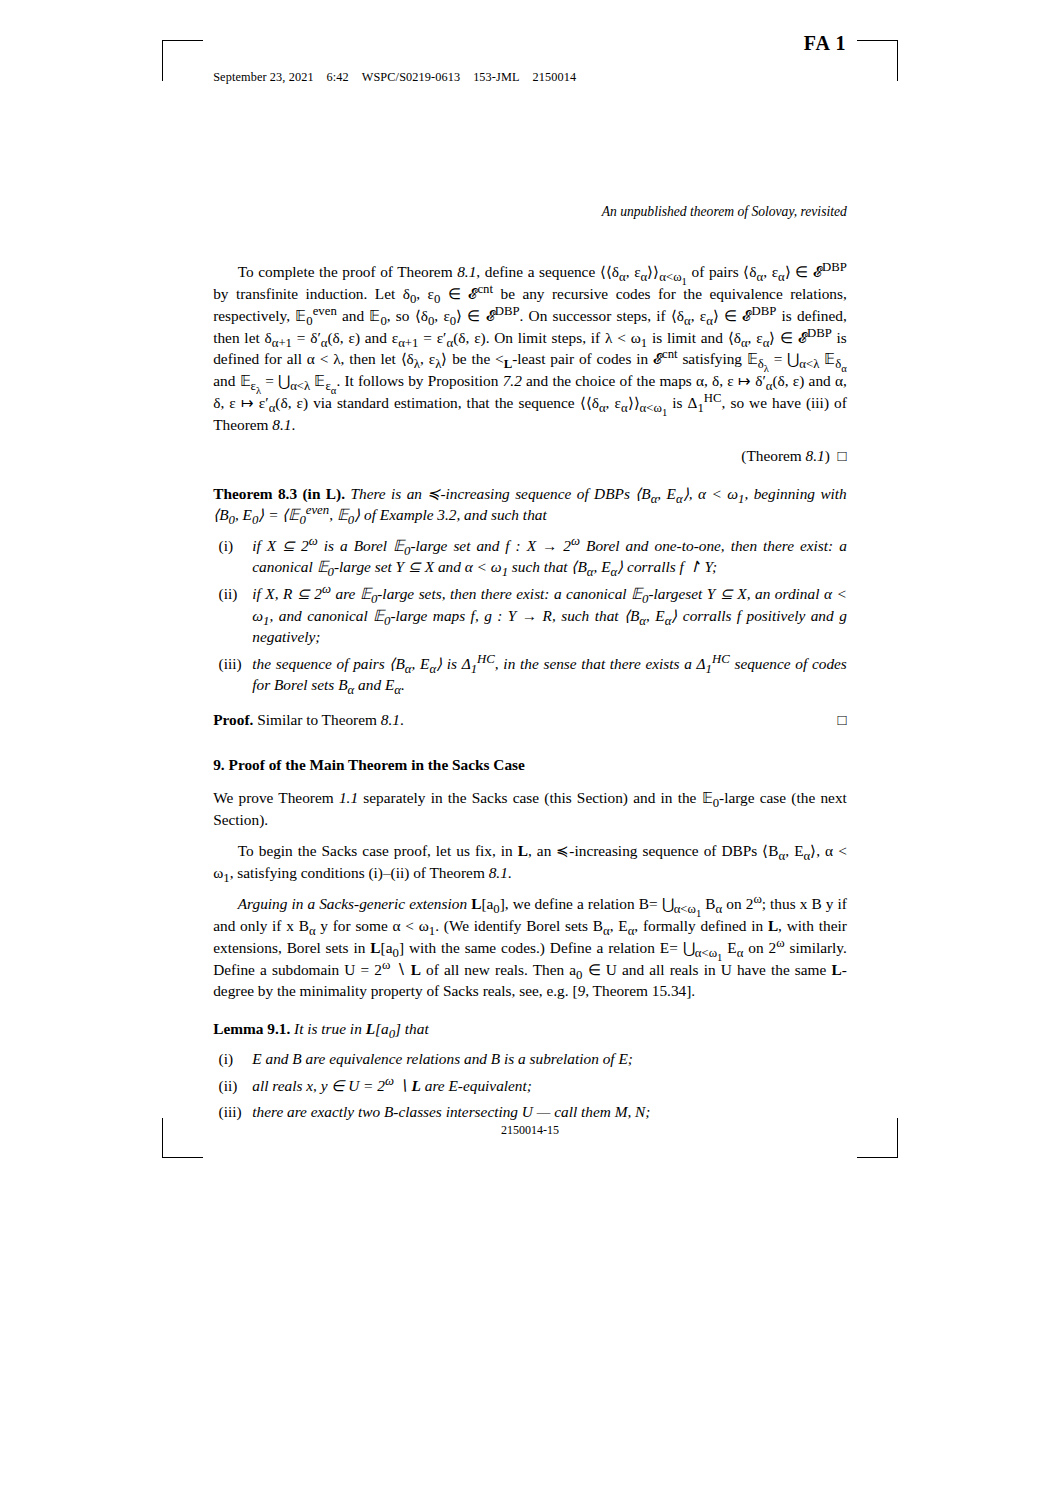FA1
September 23, 20216:42 WSPC/S0219-0613153-JML 2150014
An unpublished theorem of Solovay, revisited
To complete the proof of Theorem 8.1, define a sequence ⟨⟨δα, εα⟩⟩α<ω1 of pairs ⟨δα, εα⟩ ∈ 𝓔DBP by transfinite induction. Let δ0, ε0 ∈ 𝓔cnt be any recursive codes for the equivalence relations, respectively, 𝔼0even and 𝔼0, so ⟨δ0, ε0⟩ ∈ 𝓔DBP. On successor steps, if ⟨δα, εα⟩ ∈ 𝓔DBP is defined, then let δα+1 = δ′α(δ, ε) and εα+1 = ε′α(δ, ε). On limit steps, if λ < ω1 is limit and ⟨δα, εα⟩ ∈ 𝓔DBP is defined for all α < λ, then let ⟨δλ, ελ⟩ be the <L-least pair of codes in 𝓔cnt satisfying 𝔼δλ = ⋃α<λ 𝔼δα and 𝔼ελ = ⋃α<λ 𝔼εα. It follows by Proposition 7.2 and the choice of the maps α, δ, ε ↦ δ′α(δ, ε) and α, δ, ε ↦ ε′α(δ, ε) via standard estimation, that the sequence ⟨⟨δα, εα⟩⟩α<ω1 is Δ1HC, so we have (iii) of Theorem 8.1.
(Theorem 8.1) □
Theorem 8.3 (in L). There is an ≼-increasing sequence of DBPs ⟨Bα, Eα⟩, α < ω1, beginning with ⟨B0, E0⟩ = ⟨𝔼0even, 𝔼0⟩ of Example 3.2, and such that
(i) if X ⊆ 2ω is a Borel 𝔼0-large set and f : X → 2ω Borel and one-to-one, then there exist: a canonical 𝔼0-large set Y ⊆ X and α < ω1 such that ⟨Bα, Eα⟩ corralls f ↾ Y;
(ii) if X, R ⊆ 2ω are 𝔼0-large sets, then there exist: a canonical 𝔼0-largeset Y ⊆ X, an ordinal α < ω1, and canonical 𝔼0-large maps f, g : Y → R, such that ⟨Bα, Eα⟩ corralls f positively and g negatively;
(iii) the sequence of pairs ⟨Bα, Eα⟩ is Δ1HC, in the sense that there exists a Δ1HC sequence of codes for Borel sets Bα and Eα.
Proof. Similar to Theorem 8.1. □
9. Proof of the Main Theorem in the Sacks Case
We prove Theorem 1.1 separately in the Sacks case (this Section) and in the 𝔼0-large case (the next Section).
To begin the Sacks case proof, let us fix, in L, an ≼-increasing sequence of DBPs ⟨Bα, Eα⟩, α < ω1, satisfying conditions (i)–(ii) of Theorem 8.1.
Arguing in a Sacks-generic extension L[a0], we define a relation B= ⋃α<ω1 Bα on 2ω; thus x B y if and only if x Bα y for some α < ω1. (We identify Borel sets Bα, Eα, formally defined in L, with their extensions, Borel sets in L[a0] with the same codes.) Define a relation E= ⋃α<ω1 Eα on 2ω similarly. Define a subdomain U = 2ω ∖ L of all new reals. Then a0 ∈ U and all reals in U have the same L-degree by the minimality property of Sacks reals, see, e.g. [9, Theorem 15.34].
Lemma 9.1. It is true in L[a0] that
(i) E and B are equivalence relations and B is a subrelation of E;
(ii) all reals x, y ∈ U = 2ω ∖ L are E-equivalent;
(iii) there are exactly two B-classes intersecting U — call them M, N;
2150014-15